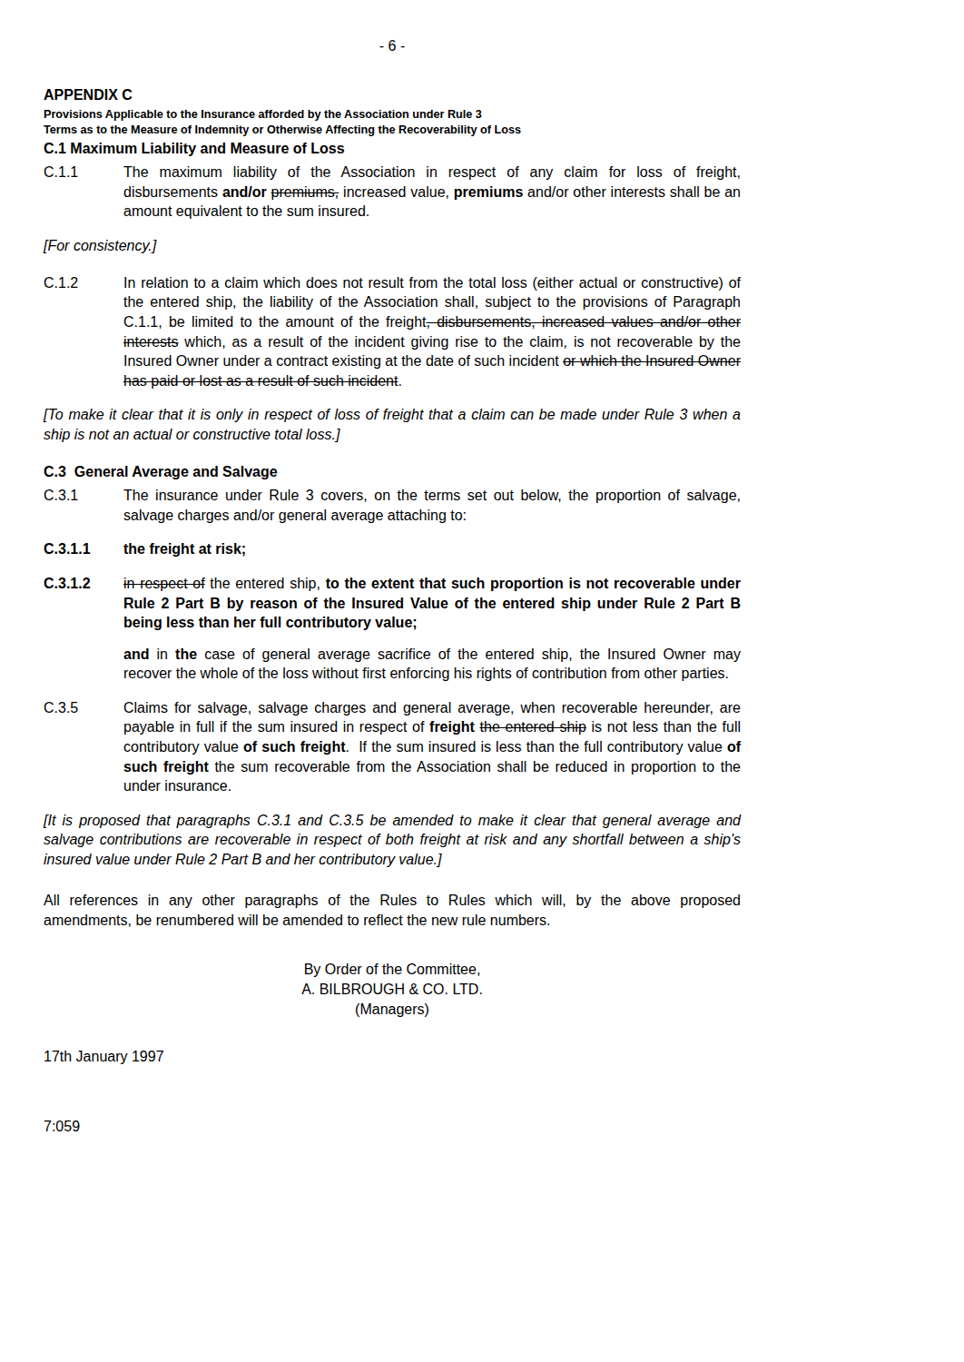- 6 -
APPENDIX C
Provisions Applicable to the Insurance afforded by the Association under Rule 3
Terms as to the Measure of Indemnity or Otherwise Affecting the Recoverability of Loss
C.1 Maximum Liability and Measure of Loss
C.1.1
The maximum liability of the Association in respect of any claim for loss of freight, disbursements and/or premiums, increased value, premiums and/or other interests shall be an amount equivalent to the sum insured.
[For consistency.]
C.1.2
In relation to a claim which does not result from the total loss (either actual or constructive) of the entered ship, the liability of the Association shall, subject to the provisions of Paragraph C.1.1, be limited to the amount of the freight, disbursements, increased values and/or other interests which, as a result of the incident giving rise to the claim, is not recoverable by the Insured Owner under a contract existing at the date of such incident or which the Insured Owner has paid or lost as a result of such incident.
[To make it clear that it is only in respect of loss of freight that a claim can be made under Rule 3 when a ship is not an actual or constructive total loss.]
C.3 General Average and Salvage
C.3.1
The insurance under Rule 3 covers, on the terms set out below, the proportion of salvage, salvage charges and/or general average attaching to:
C.3.1.1
the freight at risk;
C.3.1.2
in respect of the entered ship, to the extent that such proportion is not recoverable under Rule 2 Part B by reason of the Insured Value of the entered ship under Rule 2 Part B being less than her full contributory value;
and in the case of general average sacrifice of the entered ship, the Insured Owner may recover the whole of the loss without first enforcing his rights of contribution from other parties.
C.3.5
Claims for salvage, salvage charges and general average, when recoverable hereunder, are payable in full if the sum insured in respect of freight the entered ship is not less than the full contributory value of such freight. If the sum insured is less than the full contributory value of such freight the sum recoverable from the Association shall be reduced in proportion to the under insurance.
[It is proposed that paragraphs C.3.1 and C.3.5 be amended to make it clear that general average and salvage contributions are recoverable in respect of both freight at risk and any shortfall between a ship's insured value under Rule 2 Part B and her contributory value.]
All references in any other paragraphs of the Rules to Rules which will, by the above proposed amendments, be renumbered will be amended to reflect the new rule numbers.
By Order of the Committee,
A. BILBROUGH & CO. LTD.
(Managers)
17th January 1997
7:059